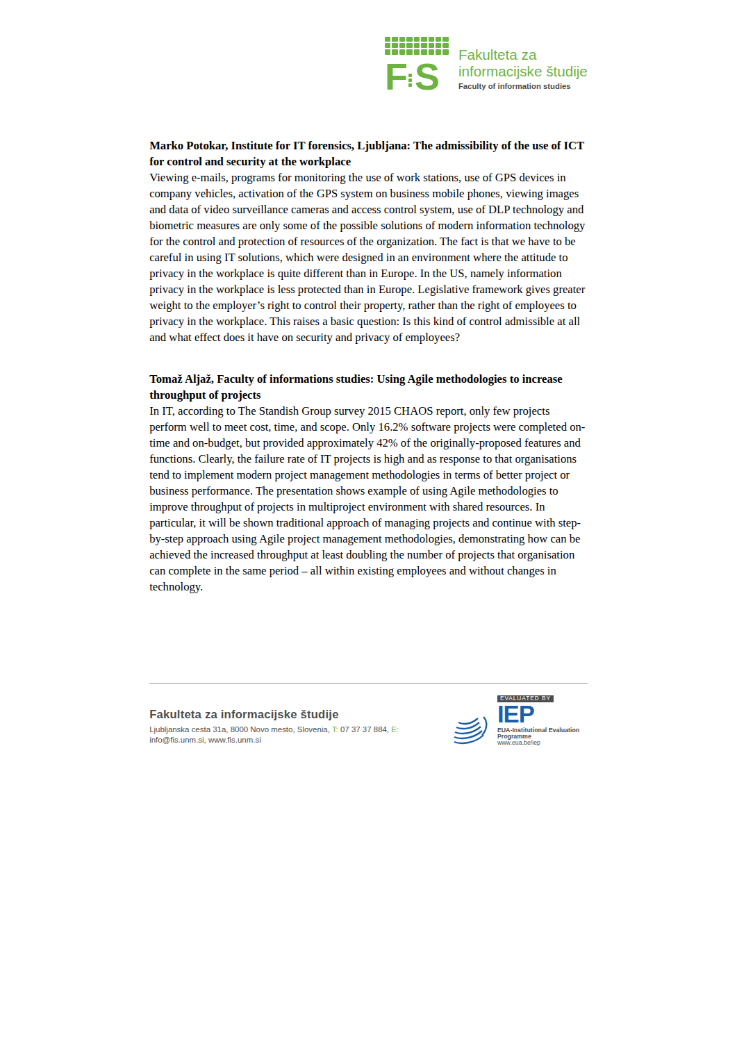F S
Fakulteta za
informacijske študije
Faculty of information studies
Marko Potokar, Institute for IT forensics, Ljubljana: The admissibility of the use of ICT for control and security at the workplace
Viewing e-mails, programs for monitoring the use of work stations, use of GPS devices in company vehicles, activation of the GPS system on business mobile phones, viewing images and data of video surveillance cameras and access control system, use of DLP technology and biometric measures are only some of the possible solutions of modern information technology for the control and protection of resources of the organization. The fact is that we have to be careful in using IT solutions, which were designed in an environment where the attitude to privacy in the workplace is quite different than in Europe. In the US, namely information privacy in the workplace is less protected than in Europe. Legislative framework gives greater weight to the employer’s right to control their property, rather than the right of employees to privacy in the workplace. This raises a basic question: Is this kind of control admissible at all and what effect does it have on security and privacy of employees?
Tomaž Aljaž, Faculty of informations studies: Using Agile methodologies to increase throughput of projects
In IT, according to The Standish Group survey 2015 CHAOS report, only few projects perform well to meet cost, time, and scope. Only 16.2% software projects were completed on-time and on-budget, but provided approximately 42% of the originally-proposed features and functions. Clearly, the failure rate of IT projects is high and as response to that organisations tend to implement modern project management methodologies in terms of better project or business performance. The presentation shows example of using Agile methodologies to improve throughput of projects in multiproject environment with shared resources. In particular, it will be shown traditional approach of managing projects and continue with step-by-step approach using Agile project management methodologies, demonstrating how can be achieved the increased throughput at least doubling the number of projects that organisation can complete in the same period – all within existing employees and without changes in technology.
Fakulteta za informacijske študije
Ljubljanska cesta 31a, 8000 Novo mesto, Slovenia, T: 07 37 37 884, E: info@fis.unm.si, www.fis.unm.si
EVALUATED BY
IEP
EUA-Institutional Evaluation Programme
www.eua.be/iep